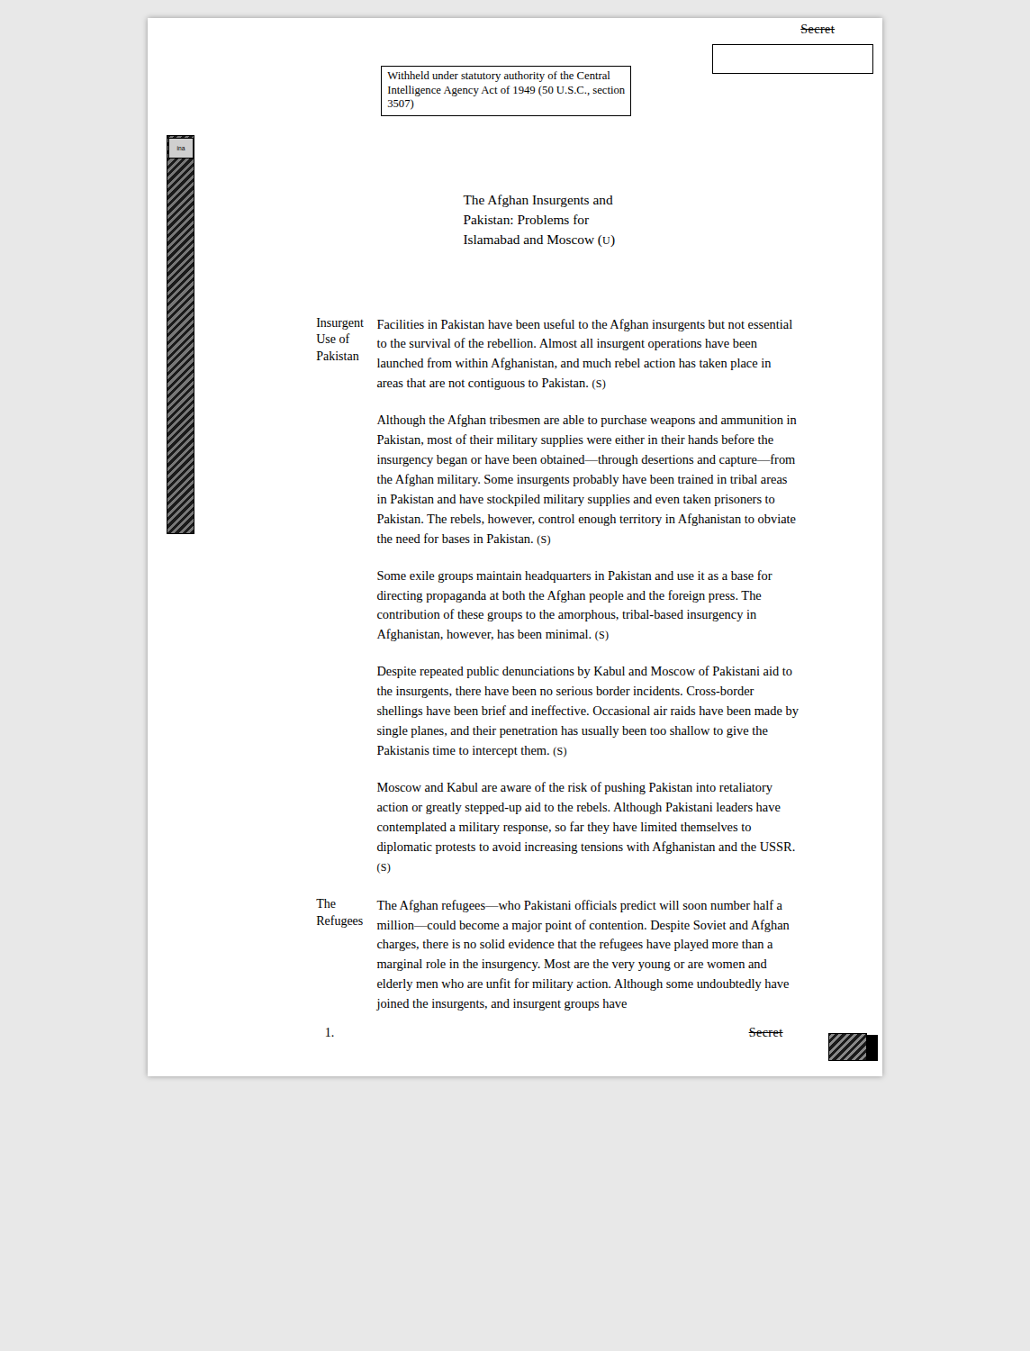ina
Secret
Withheld under statutory authority of the Central Intelligence Agency Act of 1949 (50 U.S.C., section 3507)
The Afghan Insurgents and
Pakistan: Problems for
Islamabad and Moscow (U)
Insurgent Use of
Pakistan
Facilities in Pakistan have been useful to the Afghan insurgents but not essential to the survival of the rebellion. Almost all insurgent operations have been launched from within Afghanistan, and much rebel action has taken place in areas that are not contiguous to Pakistan. (S)
Although the Afghan tribesmen are able to purchase weapons and ammunition in Pakistan, most of their military supplies were either in their hands before the insurgency began or have been obtained—through desertions and capture—from the Afghan military. Some insurgents probably have been trained in tribal areas in Pakistan and have stockpiled military supplies and even taken prisoners to Pakistan. The rebels, however, control enough territory in Afghanistan to obviate the need for bases in Pakistan. (S)
Some exile groups maintain headquarters in Pakistan and use it as a base for directing propaganda at both the Afghan people and the foreign press. The contribution of these groups to the amorphous, tribal-based insurgency in Afghanistan, however, has been minimal. (S)
Despite repeated public denunciations by Kabul and Moscow of Pakistani aid to the insurgents, there have been no serious border incidents. Cross-border shellings have been brief and ineffective. Occasional air raids have been made by single planes, and their penetration has usually been too shallow to give the Pakistanis time to intercept them. (S)
Moscow and Kabul are aware of the risk of pushing Pakistan into retaliatory action or greatly stepped-up aid to the rebels. Although Pakistani leaders have contemplated a military response, so far they have limited themselves to diplomatic protests to avoid increasing tensions with Afghanistan and the USSR. (S)
The Refugees
The Afghan refugees—who Pakistani officials predict will soon number half a million—could become a major point of contention. Despite Soviet and Afghan charges, there is no solid evidence that the refugees have played more than a marginal role in the insurgency. Most are the very young or are women and elderly men who are unfit for military action. Although some undoubtedly have joined the insurgents, and insurgent groups have
1.
Secret